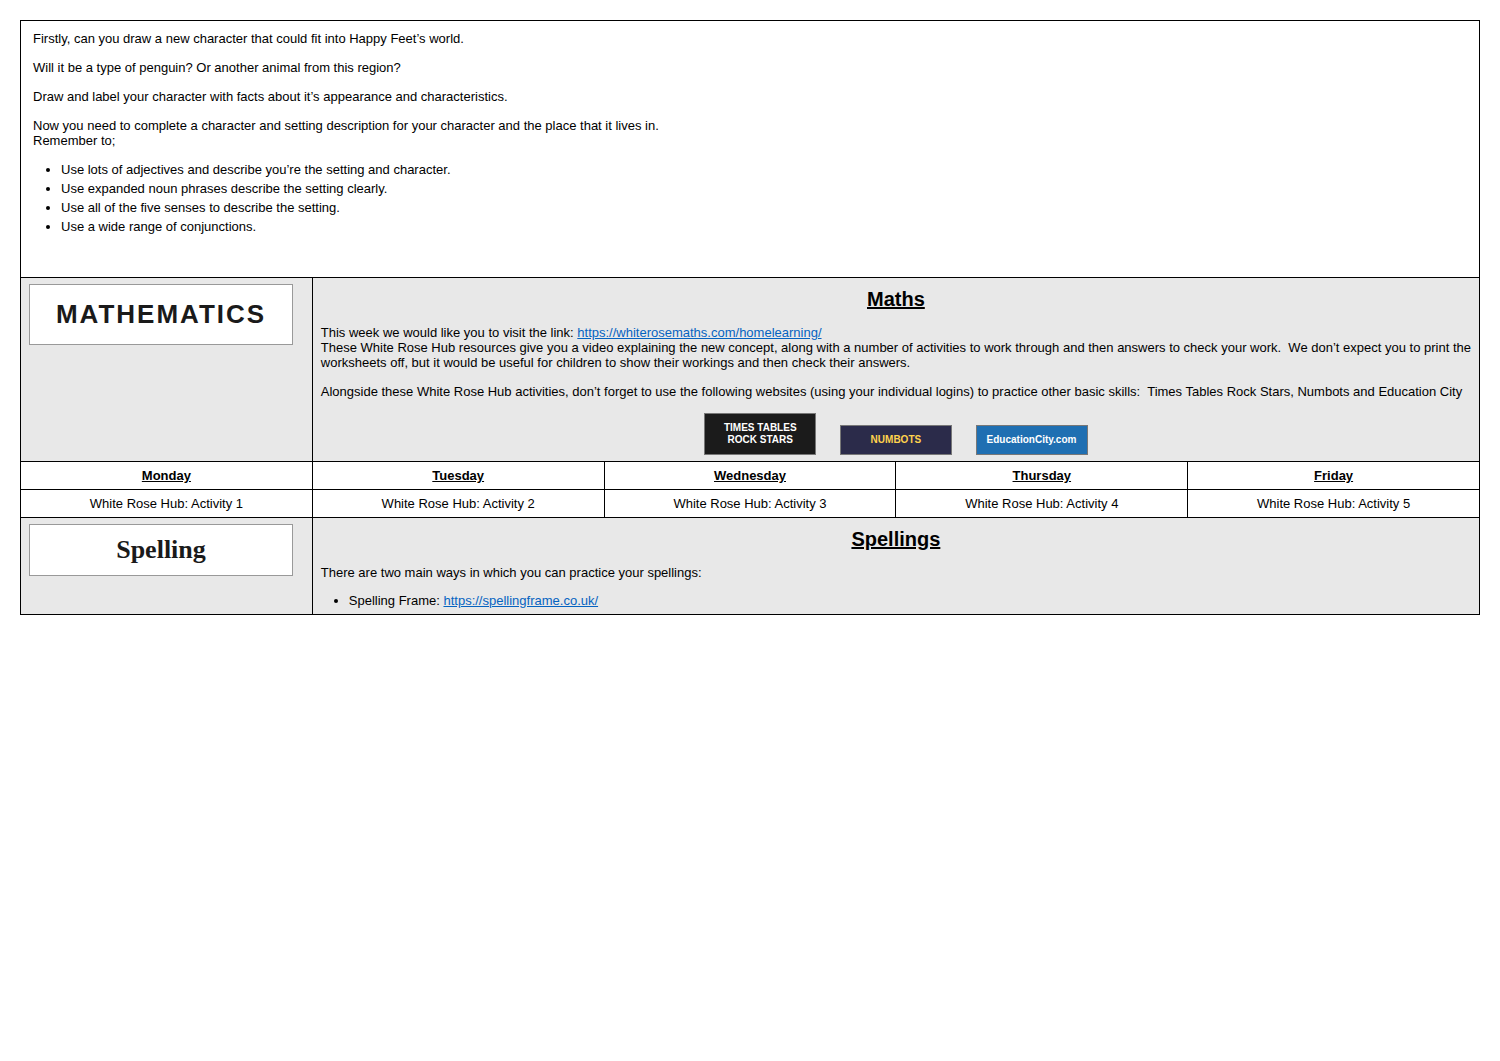| Firstly, can you draw a new character that could fit into Happy Feet’s world. Will it be a type of penguin? Or another animal from this region? Draw and label your character with facts about it’s appearance and characteristics. Now you need to complete a character and setting description for your character and the place that it lives in. Remember to; Use lots of adjectives and describe you’re the setting and character. Use expanded noun phrases describe the setting clearly. Use all of the five senses to describe the setting. Use a wide range of conjunctions. |
| MATHEMATICS | Maths This week we would like you to visit the link: https://whiterosemaths.com/homelearning/ These White Rose Hub resources give you a video explaining the new concept, along with a number of activities to work through and then answers to check your work. We don’t expect you to print the worksheets off, but it would be useful for children to show their workings and then check their answers. Alongside these White Rose Hub activities, don’t forget to use the following websites (using your individual logins) to practice other basic skills: Times Tables Rock Stars, Numbots and Education City TIMES TABLES ROCK STARS NUMBOTS EducationCity.com |
| Monday | Tuesday | Wednesday | Thursday | Friday |
| White Rose Hub: Activity 1 | White Rose Hub: Activity 2 | White Rose Hub: Activity 3 | White Rose Hub: Activity 4 | White Rose Hub: Activity 5 |
| Spelling | Spellings There are two main ways in which you can practice your spellings: Spelling Frame: https://spellingframe.co.uk/ |